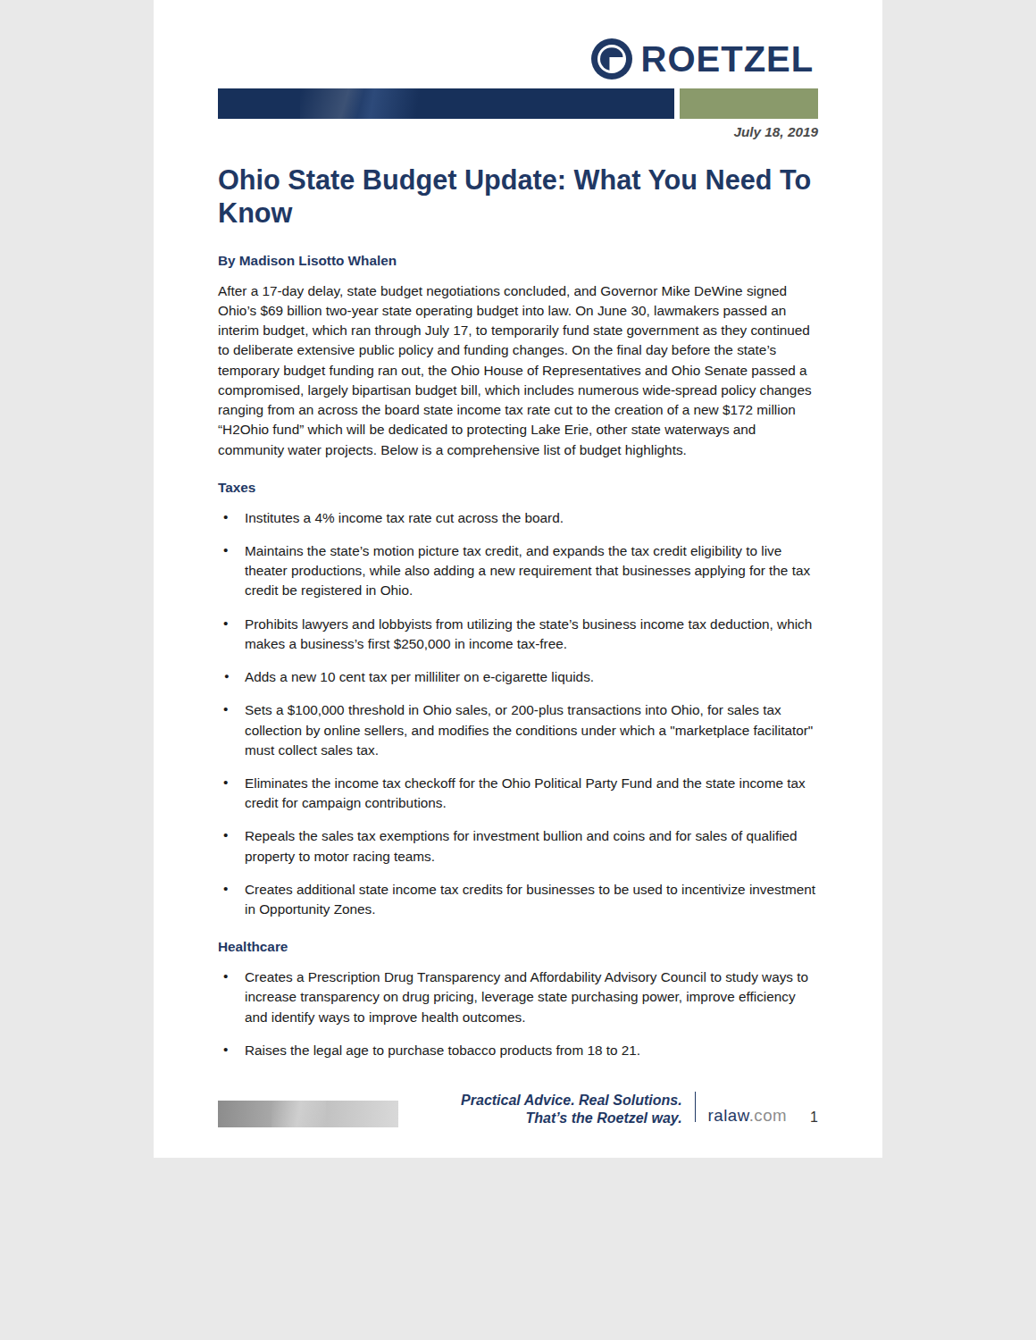ROETZEL
July 18, 2019
Ohio State Budget Update: What You Need To Know
By Madison Lisotto Whalen
After a 17-day delay, state budget negotiations concluded, and Governor Mike DeWine signed Ohio’s $69 billion two-year state operating budget into law. On June 30, lawmakers passed an interim budget, which ran through July 17, to temporarily fund state government as they continued to deliberate extensive public policy and funding changes. On the final day before the state’s temporary budget funding ran out, the Ohio House of Representatives and Ohio Senate passed a compromised, largely bipartisan budget bill, which includes numerous wide-spread policy changes ranging from an across the board state income tax rate cut to the creation of a new $172 million “H2Ohio fund” which will be dedicated to protecting Lake Erie, other state waterways and community water projects. Below is a comprehensive list of budget highlights.
Taxes
Institutes a 4% income tax rate cut across the board.
Maintains the state’s motion picture tax credit, and expands the tax credit eligibility to live theater productions, while also adding a new requirement that businesses applying for the tax credit be registered in Ohio.
Prohibits lawyers and lobbyists from utilizing the state’s business income tax deduction, which makes a business’s first $250,000 in income tax-free.
Adds a new 10 cent tax per milliliter on e-cigarette liquids.
Sets a $100,000 threshold in Ohio sales, or 200-plus transactions into Ohio, for sales tax collection by online sellers, and modifies the conditions under which a "marketplace facilitator" must collect sales tax.
Eliminates the income tax checkoff for the Ohio Political Party Fund and the state income tax credit for campaign contributions.
Repeals the sales tax exemptions for investment bullion and coins and for sales of qualified property to motor racing teams.
Creates additional state income tax credits for businesses to be used to incentivize investment in Opportunity Zones.
Healthcare
Creates a Prescription Drug Transparency and Affordability Advisory Council to study ways to increase transparency on drug pricing, leverage state purchasing power, improve efficiency and identify ways to improve health outcomes.
Raises the legal age to purchase tobacco products from 18 to 21.
Practical Advice. Real Solutions.
That’s the Roetzel way.
ralaw.com
1